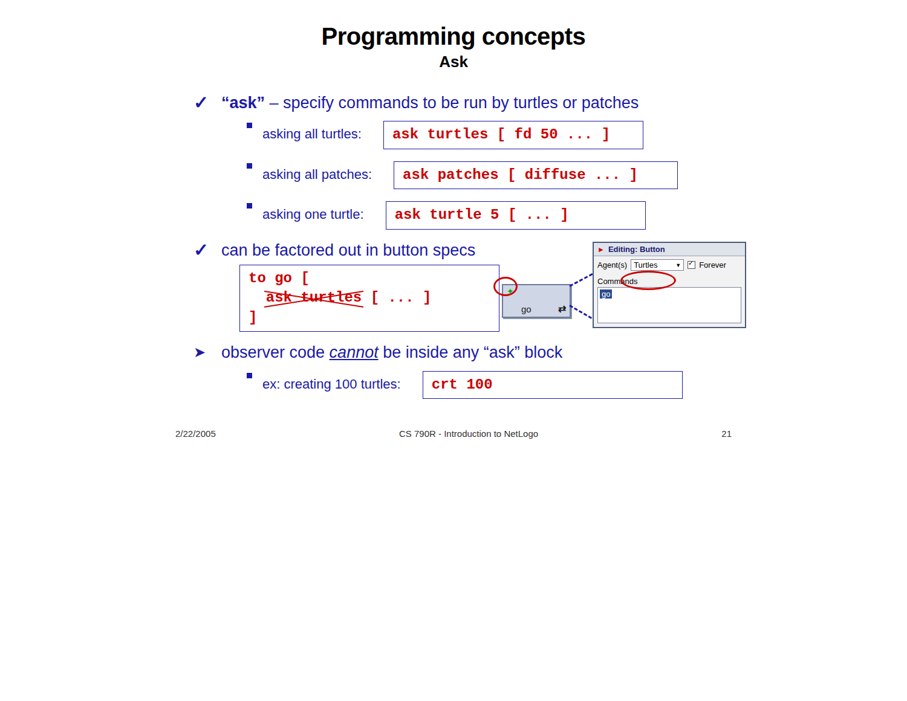Programming concepts
Ask
“ask” – specify commands to be run by turtles or patches
asking all turtles:
ask turtles [ fd 50 ... ]
asking all patches:
ask patches [ diffuse ... ]
asking one turtle:
ask turtle 5 [ ... ]
can be factored out in button specs
to go [
ask turtles [ ... ]
]
observer code cannot be inside any “ask” block
ex: creating 100 turtles:
crt 100
✦ go ⇄
► Editing: Button
Agent(s) Turtles▼ Forever
Commands
go
2/22/2005 CS 790R - Introduction to NetLogo 21